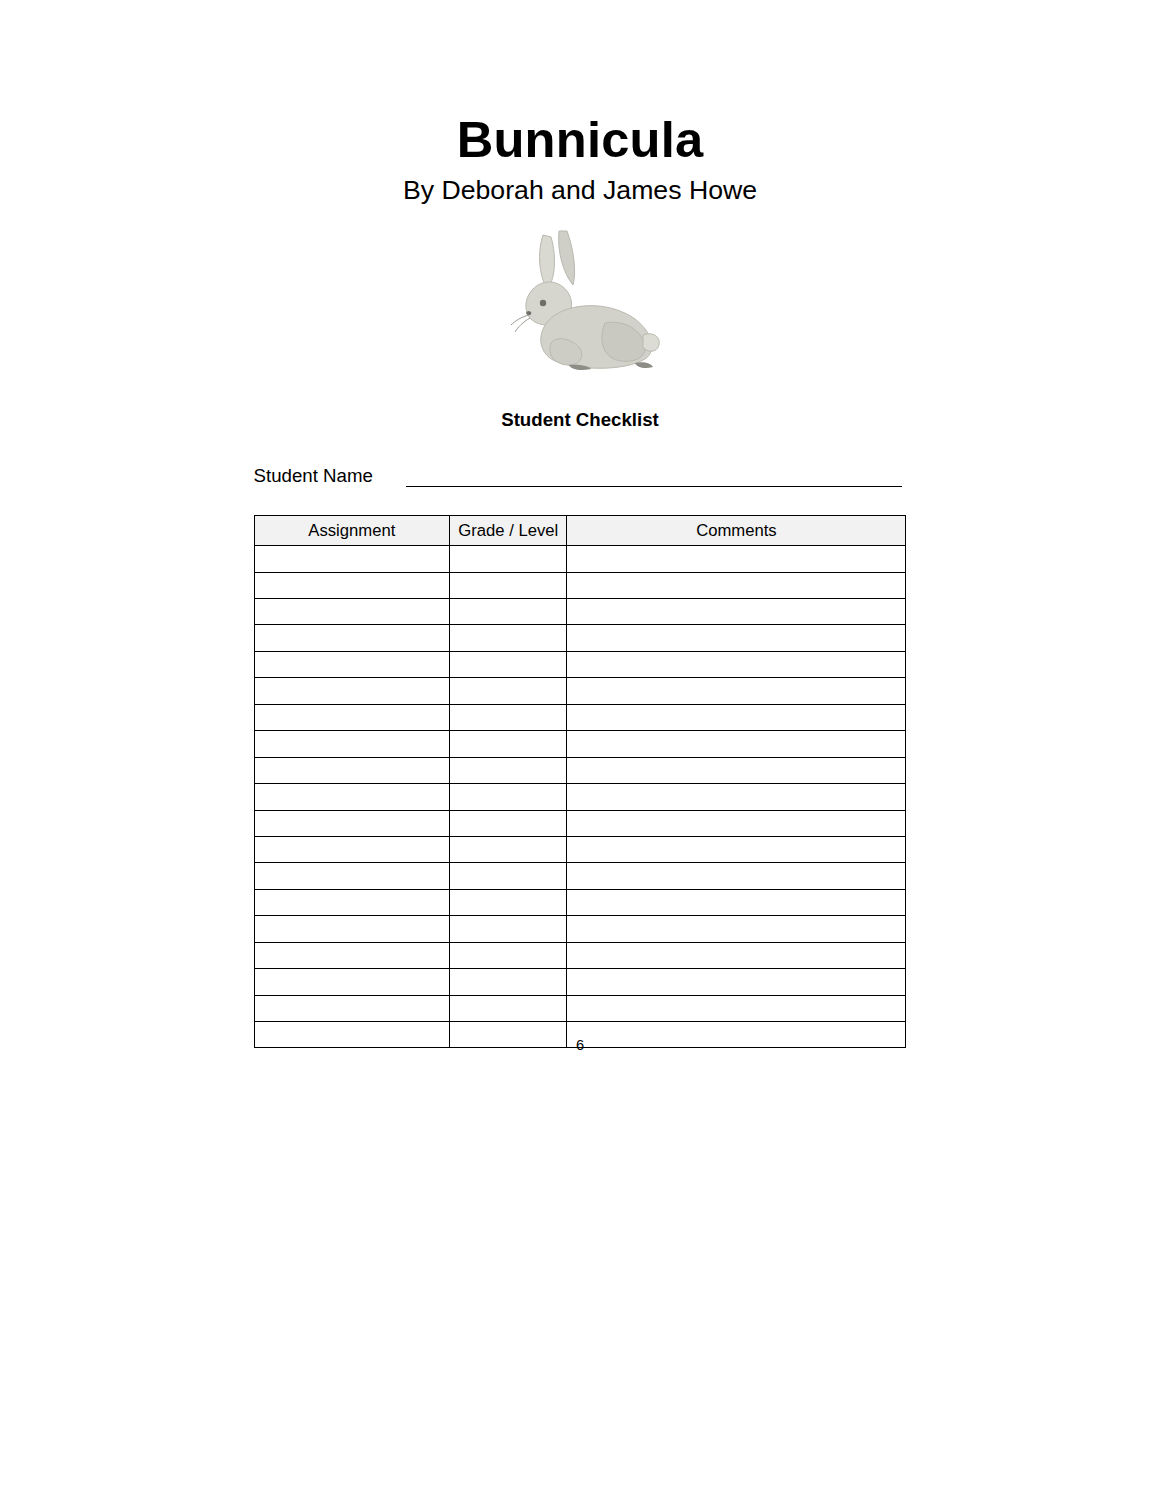Bunnicula
By Deborah and James Howe
Student Checklist
Student Name
| Assignment | Grade / Level | Comments |
| --- | --- | --- |
6